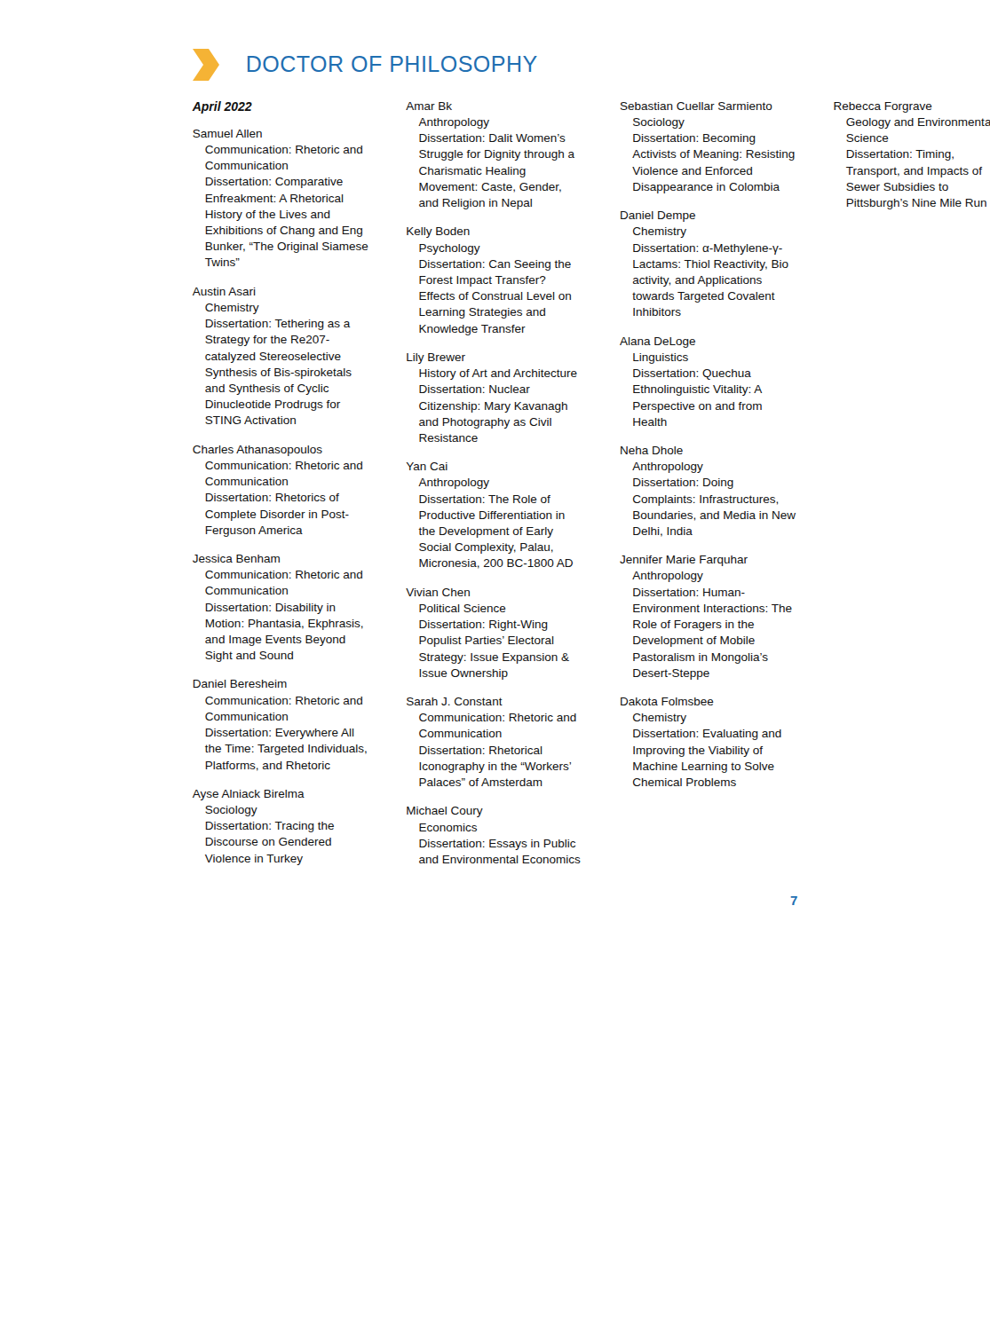Doctor of Philosophy
April 2022
Samuel Allen
Communication: Rhetoric and Communication
Dissertation: Comparative Enfreakment: A Rhetorical History of the Lives and Exhibitions of Chang and Eng Bunker, “The Original Siamese Twins”
Austin Asari
Chemistry
Dissertation: Tethering as a Strategy for the Re207-catalyzed Stereoselective Synthesis of Bis-spiroketals and Synthesis of Cyclic Dinucleotide Prodrugs for STING Activation
Charles Athanasopoulos
Communication: Rhetoric and Communication
Dissertation: Rhetorics of Complete Disorder in Post-Ferguson America
Jessica Benham
Communication: Rhetoric and Communication
Dissertation: Disability in Motion: Phantasia, Ekphrasis, and Image Events Beyond Sight and Sound
Daniel Beresheim
Communication: Rhetoric and Communication
Dissertation: Everywhere All the Time: Targeted Individuals, Platforms, and Rhetoric
Ayse Alniack Birelma
Sociology
Dissertation: Tracing the Discourse on Gendered Violence in Turkey
Amar Bk
Anthropology
Dissertation: Dalit Women’s Struggle for Dignity through a Charismatic Healing Movement: Caste, Gender, and Religion in Nepal
Kelly Boden
Psychology
Dissertation: Can Seeing the Forest Impact Transfer? Effects of Construal Level on Learning Strategies and Knowledge Transfer
Lily Brewer
History of Art and Architecture
Dissertation: Nuclear Citizenship: Mary Kavanagh and Photography as Civil Resistance
Yan Cai
Anthropology
Dissertation: The Role of Productive Differentiation in the Development of Early Social Complexity, Palau, Micronesia, 200 BC-1800 AD
Vivian Chen
Political Science
Dissertation: Right-Wing Populist Parties’ Electoral Strategy: Issue Expansion & Issue Ownership
Sarah J. Constant
Communication: Rhetoric and Communication
Dissertation: Rhetorical Iconography in the “Workers’ Palaces” of Amsterdam
Michael Coury
Economics
Dissertation: Essays in Public and Environmental Economics
Sebastian Cuellar Sarmiento
Sociology
Dissertation: Becoming Activists of Meaning: Resisting Violence and Enforced Disappearance in Colombia
Daniel Dempe
Chemistry
Dissertation: α-Methylene-γ-Lactams: Thiol Reactivity, Bio activity, and Applications towards Targeted Covalent Inhibitors
Alana DeLoge
Linguistics
Dissertation: Quechua Ethnolinguistic Vitality: A Perspective on and from Health
Neha Dhole
Anthropology
Dissertation: Doing Complaints: Infrastructures, Boundaries, and Media in New Delhi, India
Jennifer Marie Farquhar
Anthropology
Dissertation: Human-Environment Interactions: The Role of Foragers in the Development of Mobile Pastoralism in Mongolia’s Desert-Steppe
Dakota Folmsbee
Chemistry
Dissertation: Evaluating and Improving the Viability of Machine Learning to Solve Chemical Problems
Rebecca Forgrave
Geology and Environmental Science
Dissertation: Timing, Transport, and Impacts of Sewer Subsidies to Pittsburgh’s Nine Mile Run
7